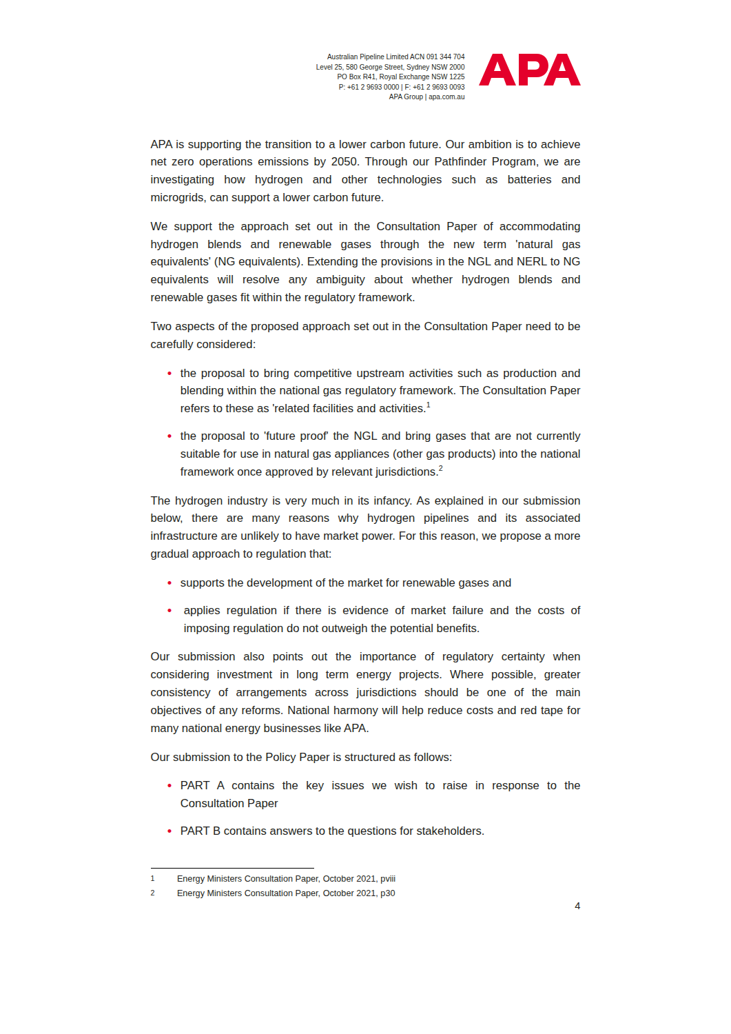Australian Pipeline Limited ACN 091 344 704
Level 25, 580 George Street, Sydney NSW 2000
PO Box R41, Royal Exchange NSW 1225
P: +61 2 9693 0000 | F: +61 2 9693 0093
APA Group | apa.com.au
APA is supporting the transition to a lower carbon future. Our ambition is to achieve net zero operations emissions by 2050. Through our Pathfinder Program, we are investigating how hydrogen and other technologies such as batteries and microgrids, can support a lower carbon future.
We support the approach set out in the Consultation Paper of accommodating hydrogen blends and renewable gases through the new term 'natural gas equivalents' (NG equivalents). Extending the provisions in the NGL and NERL to NG equivalents will resolve any ambiguity about whether hydrogen blends and renewable gases fit within the regulatory framework.
Two aspects of the proposed approach set out in the Consultation Paper need to be carefully considered:
the proposal to bring competitive upstream activities such as production and blending within the national gas regulatory framework. The Consultation Paper refers to these as 'related facilities and activities.1
the proposal to 'future proof' the NGL and bring gases that are not currently suitable for use in natural gas appliances (other gas products) into the national framework once approved by relevant jurisdictions.2
The hydrogen industry is very much in its infancy. As explained in our submission below, there are many reasons why hydrogen pipelines and its associated infrastructure are unlikely to have market power. For this reason, we propose a more gradual approach to regulation that:
supports the development of the market for renewable gases and
applies regulation if there is evidence of market failure and the costs of imposing regulation do not outweigh the potential benefits.
Our submission also points out the importance of regulatory certainty when considering investment in long term energy projects. Where possible, greater consistency of arrangements across jurisdictions should be one of the main objectives of any reforms. National harmony will help reduce costs and red tape for many national energy businesses like APA.
Our submission to the Policy Paper is structured as follows:
PART A contains the key issues we wish to raise in response to the Consultation Paper
PART B contains answers to the questions for stakeholders.
1 Energy Ministers Consultation Paper, October 2021, pviii
2 Energy Ministers Consultation Paper, October 2021, p30
4